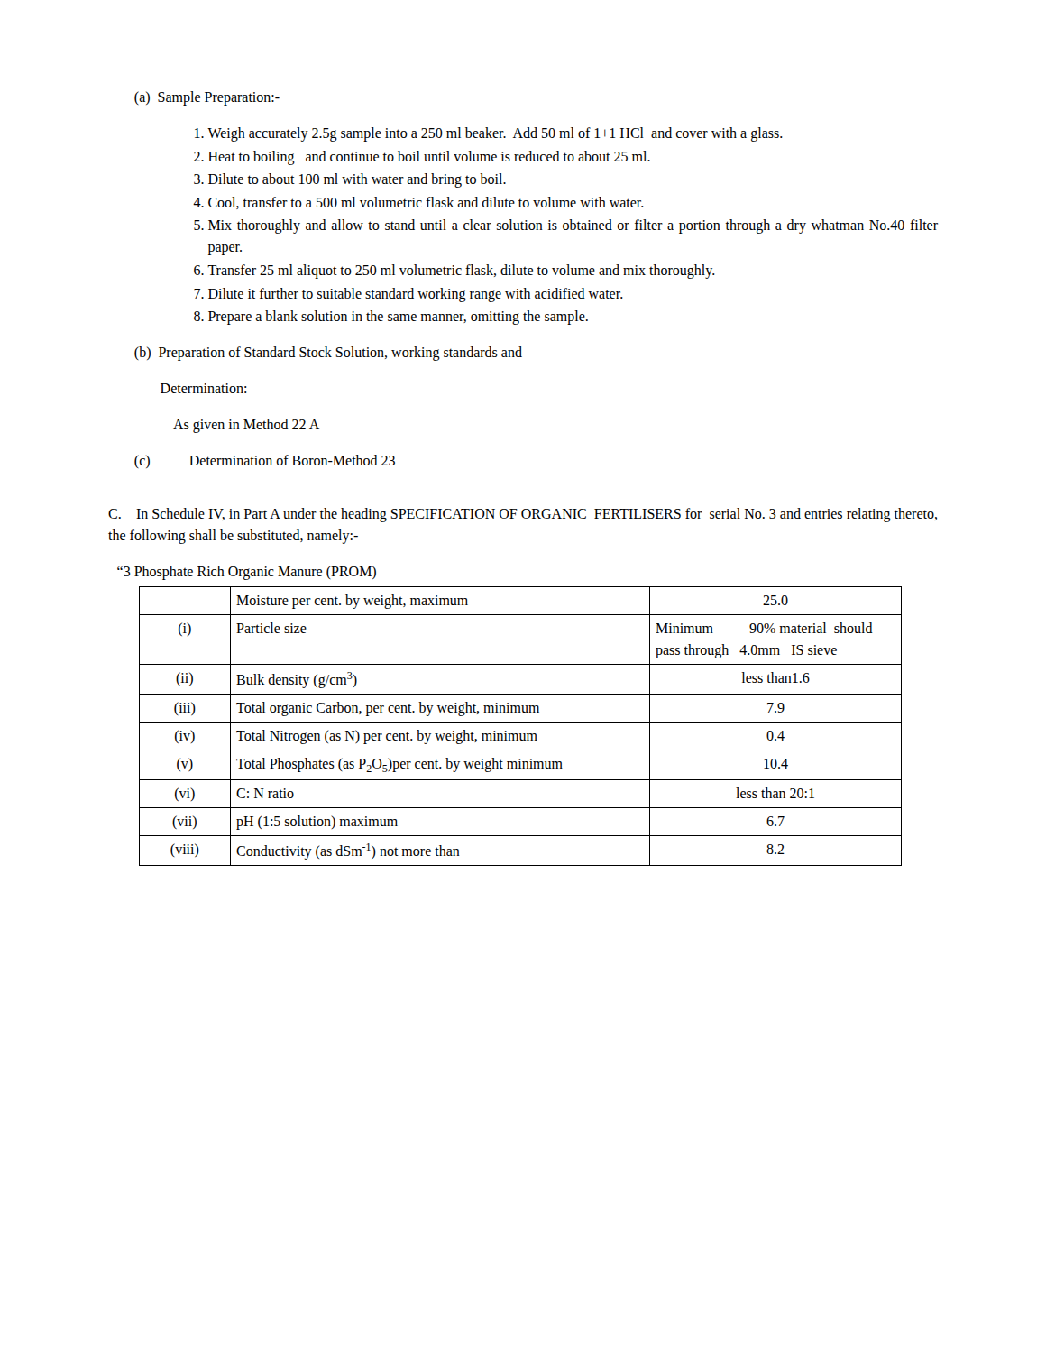(a) Sample Preparation:-
Weigh accurately 2.5g sample into a 250 ml beaker. Add 50 ml of 1+1 HCl and cover with a glass.
Heat to boiling and continue to boil until volume is reduced to about 25 ml.
Dilute to about 100 ml with water and bring to boil.
Cool, transfer to a 500 ml volumetric flask and dilute to volume with water.
Mix thoroughly and allow to stand until a clear solution is obtained or filter a portion through a dry whatman No.40 filter paper.
Transfer 25 ml aliquot to 250 ml volumetric flask, dilute to volume and mix thoroughly.
Dilute it further to suitable standard working range with acidified water.
Prepare a blank solution in the same manner, omitting the sample.
(b) Preparation of Standard Stock Solution, working standards and
Determination:
As given in Method 22 A
(c)Determination of Boron-Method 23
C. In Schedule IV, in Part A under the heading SPECIFICATION OF ORGANIC FERTILISERS for serial No. 3 and entries relating thereto, the following shall be substituted, namely:-
“3 Phosphate Rich Organic Manure (PROM)
| | Moisture per cent. by weight, maximum | 25.0 |
| (i) | Particle size | Minimum 90% material should pass through 4.0mm IS sieve |
| (ii) | Bulk density (g/cm 3 ) | less than1.6 |
| (iii) | Total organic Carbon, per cent. by weight, minimum | 7.9 |
| (iv) | Total Nitrogen (as N) per cent. by weight, minimum | 0.4 |
| (v) | Total Phosphates (as P 2 O 5 )per cent. by weight minimum | 10.4 |
| (vi) | C: N ratio | less than 20:1 |
| (vii) | pH (1:5 solution) maximum | 6.7 |
| (viii) | Conductivity (as dSm -1 ) not more than | 8.2 |